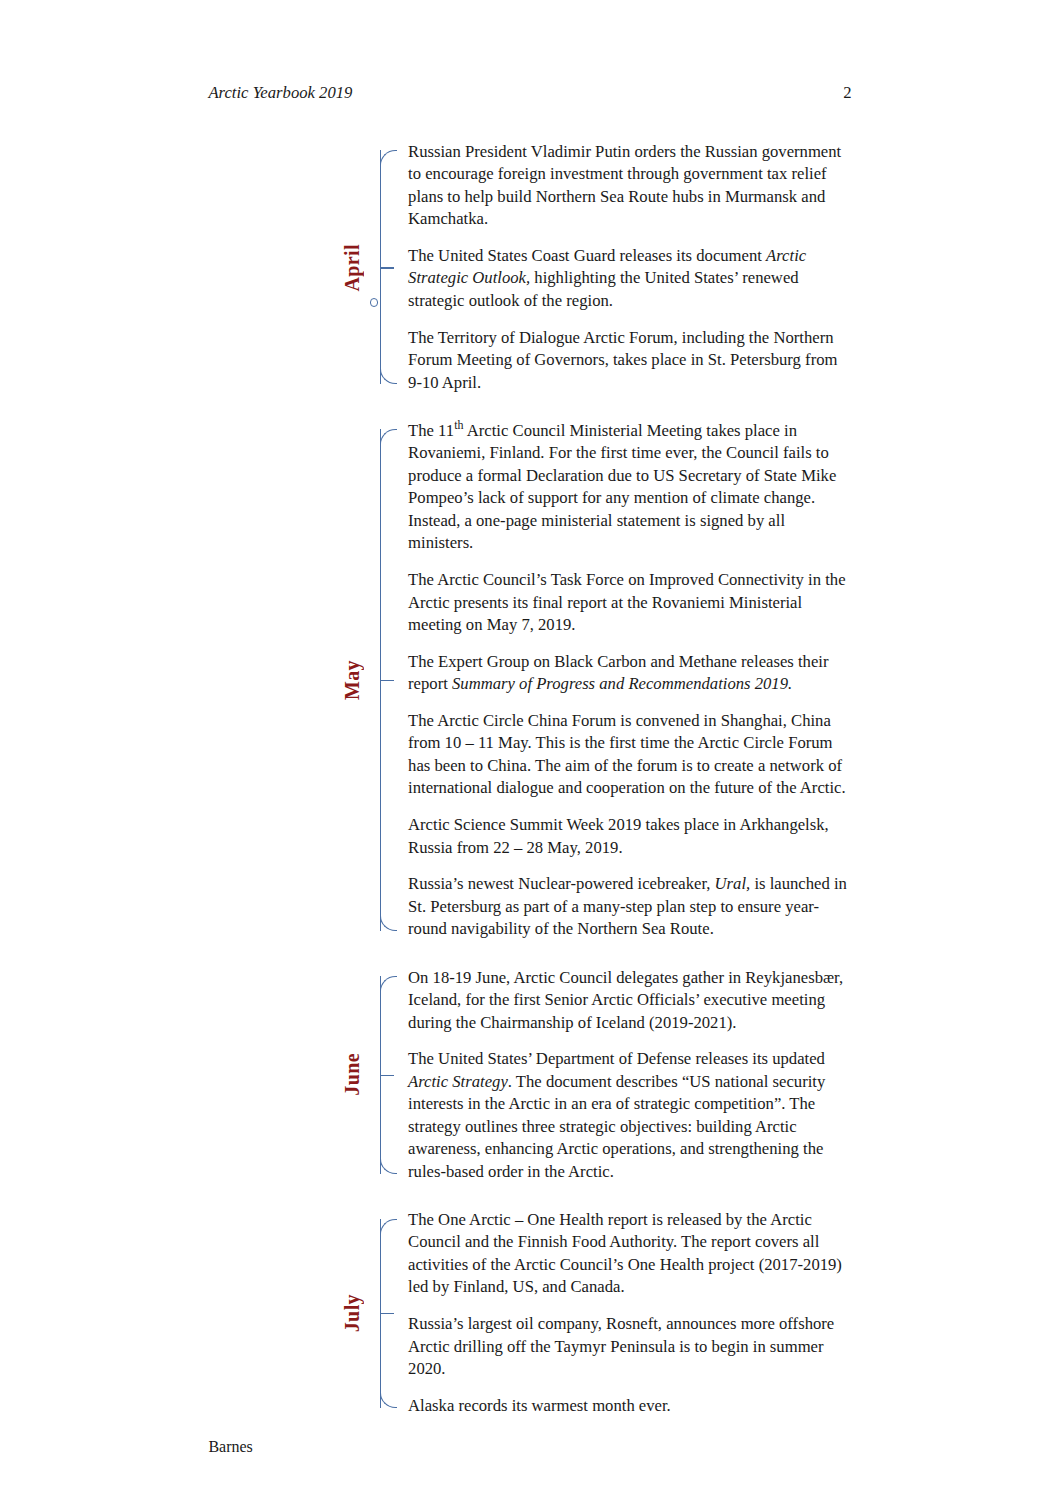Arctic Yearbook 2019
2
April
Russian President Vladimir Putin orders the Russian government to encourage foreign investment through government tax relief plans to help build Northern Sea Route hubs in Murmansk and Kamchatka.
The United States Coast Guard releases its document Arctic Strategic Outlook, highlighting the United States’ renewed strategic outlook of the region.
The Territory of Dialogue Arctic Forum, including the Northern Forum Meeting of Governors, takes place in St. Petersburg from 9-10 April.
May
The 11th Arctic Council Ministerial Meeting takes place in Rovaniemi, Finland. For the first time ever, the Council fails to produce a formal Declaration due to US Secretary of State Mike Pompeo’s lack of support for any mention of climate change. Instead, a one-page ministerial statement is signed by all ministers.
The Arctic Council’s Task Force on Improved Connectivity in the Arctic presents its final report at the Rovaniemi Ministerial meeting on May 7, 2019.
The Expert Group on Black Carbon and Methane releases their report Summary of Progress and Recommendations 2019.
The Arctic Circle China Forum is convened in Shanghai, China from 10 – 11 May. This is the first time the Arctic Circle Forum has been to China. The aim of the forum is to create a network of international dialogue and cooperation on the future of the Arctic.
Arctic Science Summit Week 2019 takes place in Arkhangelsk, Russia from 22 – 28 May, 2019.
Russia’s newest Nuclear-powered icebreaker, Ural, is launched in St. Petersburg as part of a many-step plan step to ensure year-round navigability of the Northern Sea Route.
June
On 18-19 June, Arctic Council delegates gather in Reykjanesbær, Iceland, for the first Senior Arctic Officials’ executive meeting during the Chairmanship of Iceland (2019-2021).
The United States’ Department of Defense releases its updated Arctic Strategy. The document describes “US national security interests in the Arctic in an era of strategic competition”. The strategy outlines three strategic objectives: building Arctic awareness, enhancing Arctic operations, and strengthening the rules-based order in the Arctic.
July
The One Arctic – One Health report is released by the Arctic Council and the Finnish Food Authority. The report covers all activities of the Arctic Council’s One Health project (2017-2019) led by Finland, US, and Canada.
Russia’s largest oil company, Rosneft, announces more offshore Arctic drilling off the Taymyr Peninsula is to begin in summer 2020.
Alaska records its warmest month ever.
Barnes